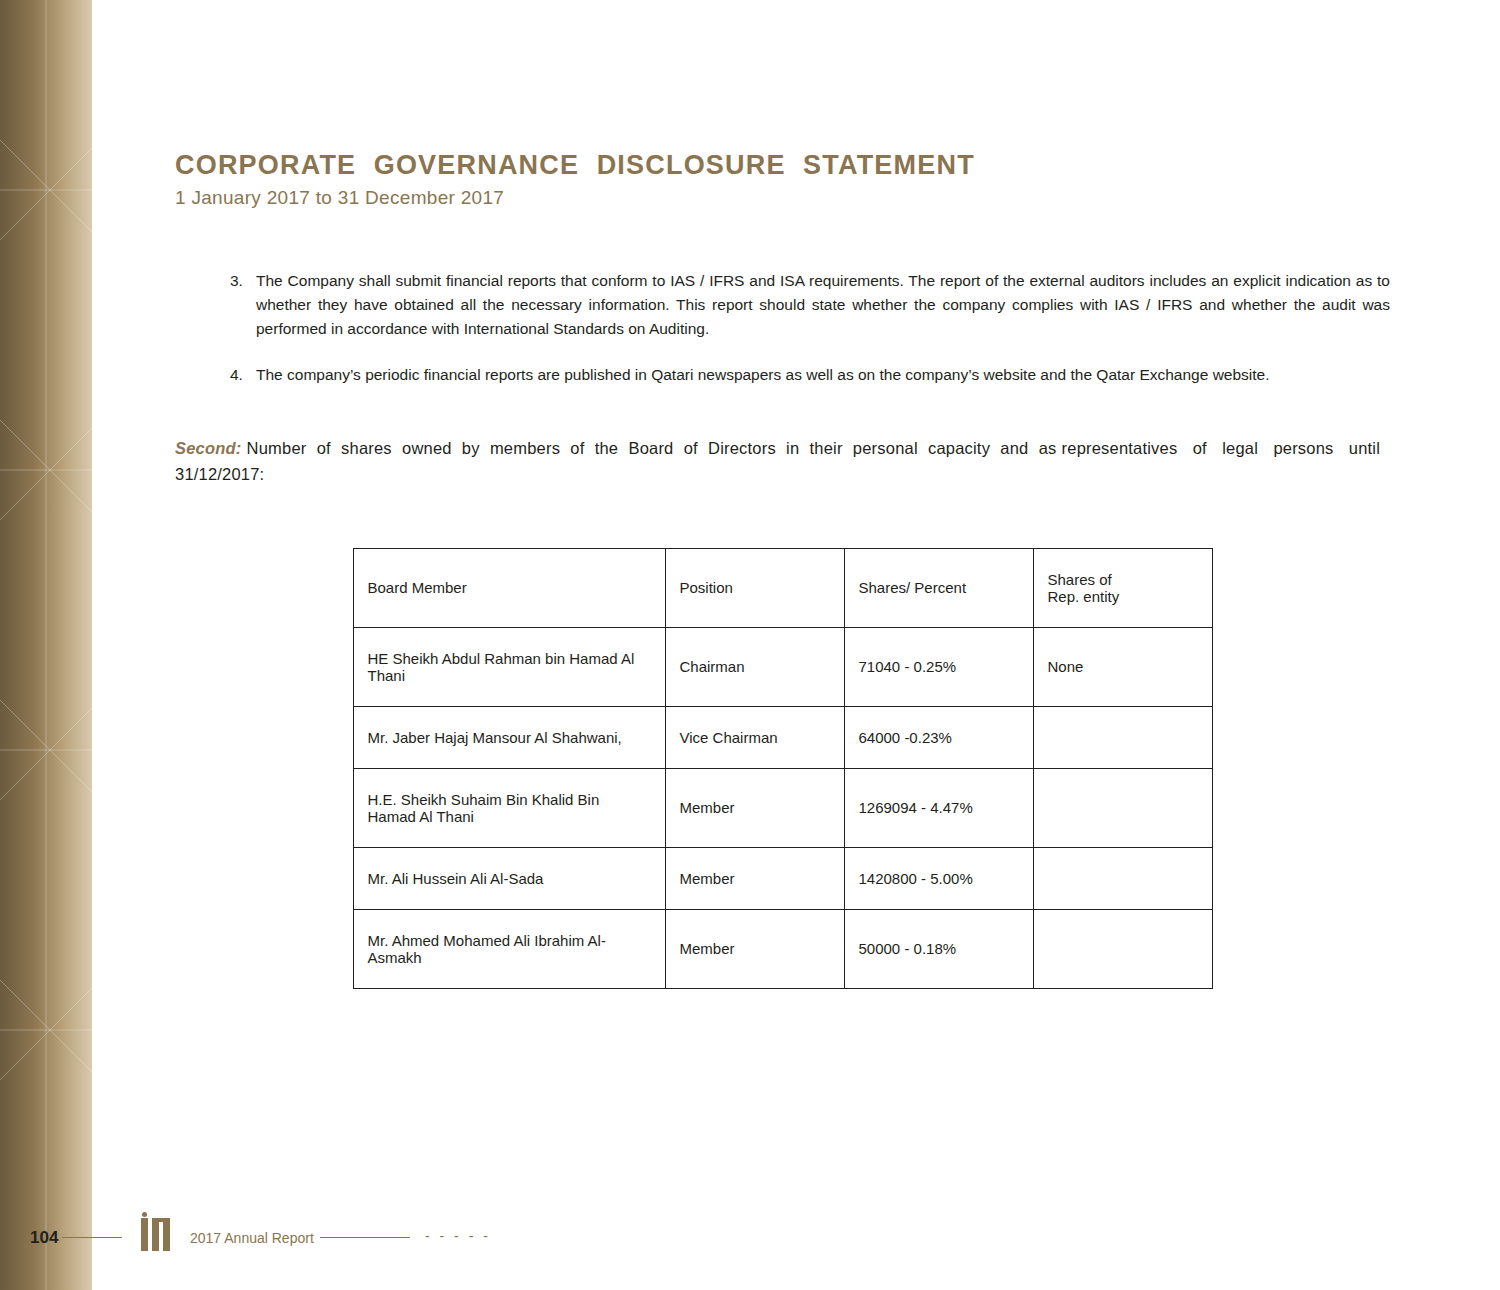Corporate Governance Disclosure Statement
1 January 2017 to 31 December 2017
3. The Company shall submit financial reports that conform to IAS / IFRS and ISA requirements. The report of the external auditors includes an explicit indication as to whether they have obtained all the necessary information. This report should state whether the company complies with IAS / IFRS and whether the audit was performed in accordance with International Standards on Auditing.
4. The company’s periodic financial reports are published in Qatari newspapers as well as on the company’s website and the Qatar Exchange website.
Second: Number of shares owned by members of the Board of Directors in their personal capacity and as representatives of legal persons until 31/12/2017:
| Board Member | Position | Shares/ Percent | Shares of Rep. entity |
| --- | --- | --- | --- |
| HE Sheikh Abdul Rahman bin Hamad Al Thani | Chairman | 71040 - 0.25% | None |
| Mr. Jaber Hajaj Mansour Al Shahwani, | Vice Chairman | 64000 -0.23% | |
| H.E. Sheikh Suhaim Bin Khalid Bin Hamad Al Thani | Member | 1269094 - 4.47% | |
| Mr. Ali Hussein Ali Al-Sada | Member | 1420800 - 5.00% | |
| Mr. Ahmed Mohamed Ali Ibrahim Al-Asmakh | Member | 50000 - 0.18% | |
104
2017 Annual Report
- - - - -